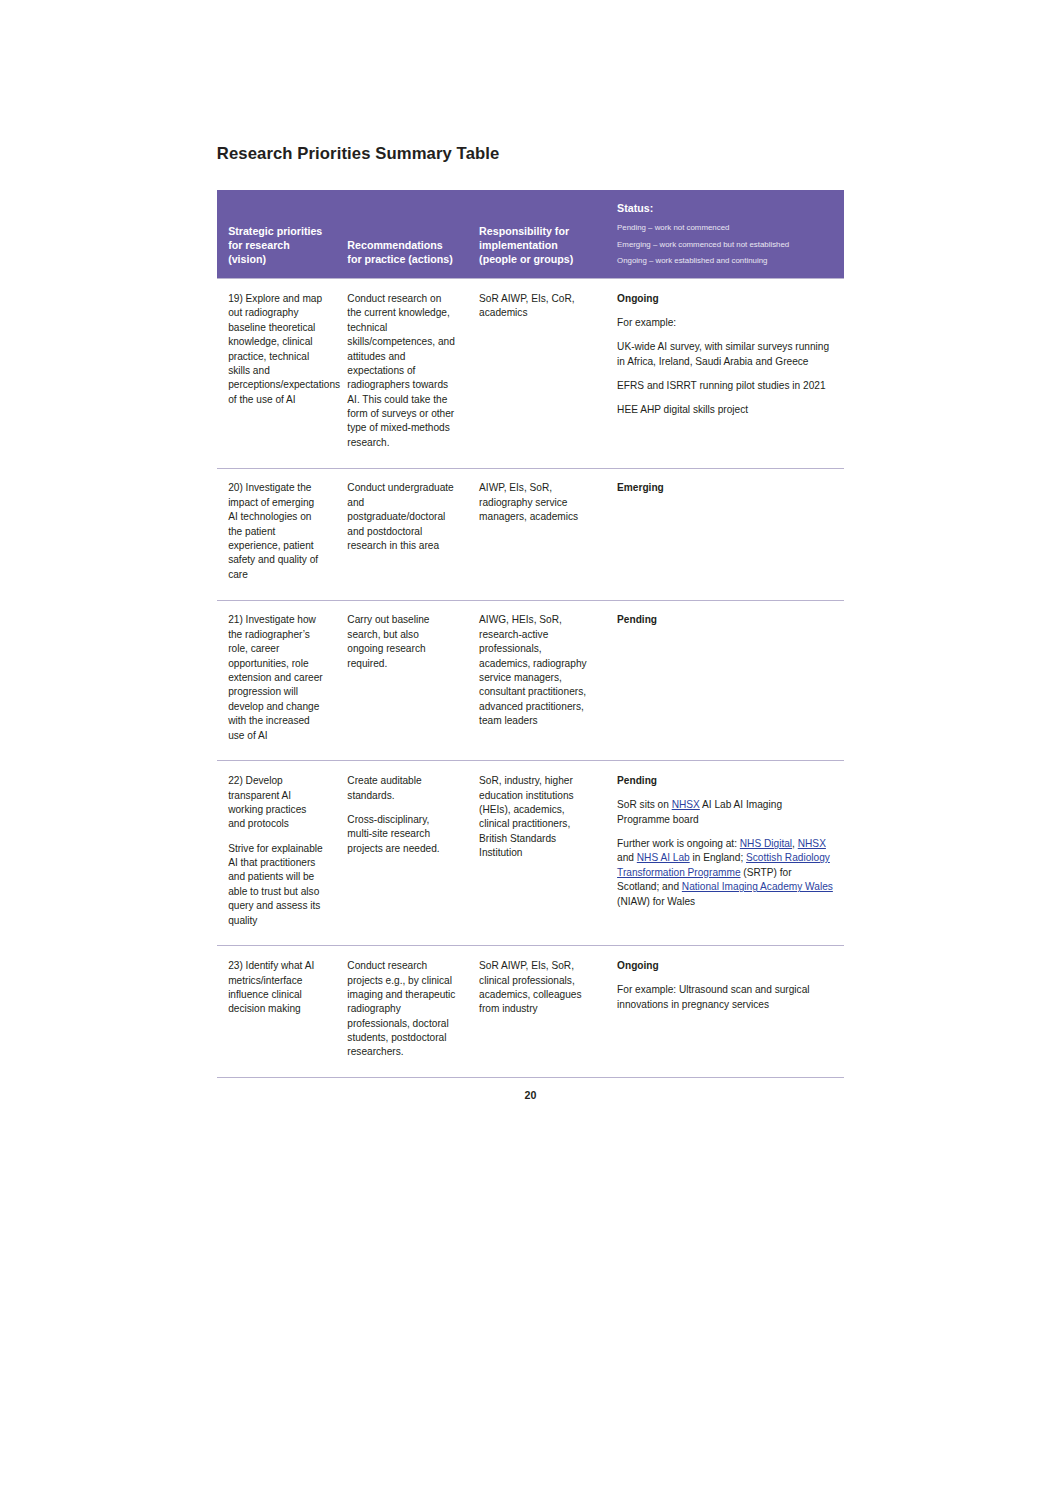Research Priorities Summary Table
| Strategic priorities for research (vision) | Recommendations for practice (actions) | Responsibility for implementation (people or groups) | Status: Pending – work not commenced Emerging – work commenced but not established Ongoing – work established and continuing |
| --- | --- | --- | --- |
| 19) Explore and map out radiography baseline theoretical knowledge, clinical practice, technical skills and perceptions/expectations of the use of AI | Conduct research on the current knowledge, technical skills/competences, and attitudes and expectations of radiographers towards AI. This could take the form of surveys or other type of mixed-methods research. | SoR AIWP, EIs, CoR, academics | Ongoing For example: UK-wide AI survey, with similar surveys running in Africa, Ireland, Saudi Arabia and Greece EFRS and ISRRT running pilot studies in 2021 HEE AHP digital skills project |
| 20) Investigate the impact of emerging AI technologies on the patient experience, patient safety and quality of care | Conduct undergraduate and postgraduate/doctoral and postdoctoral research in this area | AIWP, EIs, SoR, radiography service managers, academics | Emerging |
| 21) Investigate how the radiographer’s role, career opportunities, role extension and career progression will develop and change with the increased use of AI | Carry out baseline search, but also ongoing research required. | AIWG, HEIs, SoR, research-active professionals, academics, radiography service managers, consultant practitioners, advanced practitioners, team leaders | Pending |
| 22) Develop transparent AI working practices and protocols Strive for explainable AI that practitioners and patients will be able to trust but also query and assess its quality | Create auditable standards. Cross-disciplinary, multi-site research projects are needed. | SoR, industry, higher education institutions (HEIs), academics, clinical practitioners, British Standards Institution | Pending SoR sits on NHSX AI Lab AI Imaging Programme board Further work is ongoing at: NHS Digital , NHSX and NHS AI Lab in England; Scottish Radiology Transformation Programme (SRTP) for Scotland; and National Imaging Academy Wales (NIAW) for Wales |
| 23) Identify what AI metrics/interface influence clinical decision making | Conduct research projects e.g., by clinical imaging and therapeutic radiography professionals, doctoral students, postdoctoral researchers. | SoR AIWP, EIs, SoR, clinical professionals, academics, colleagues from industry | Ongoing For example: Ultrasound scan and surgical innovations in pregnancy services |
20